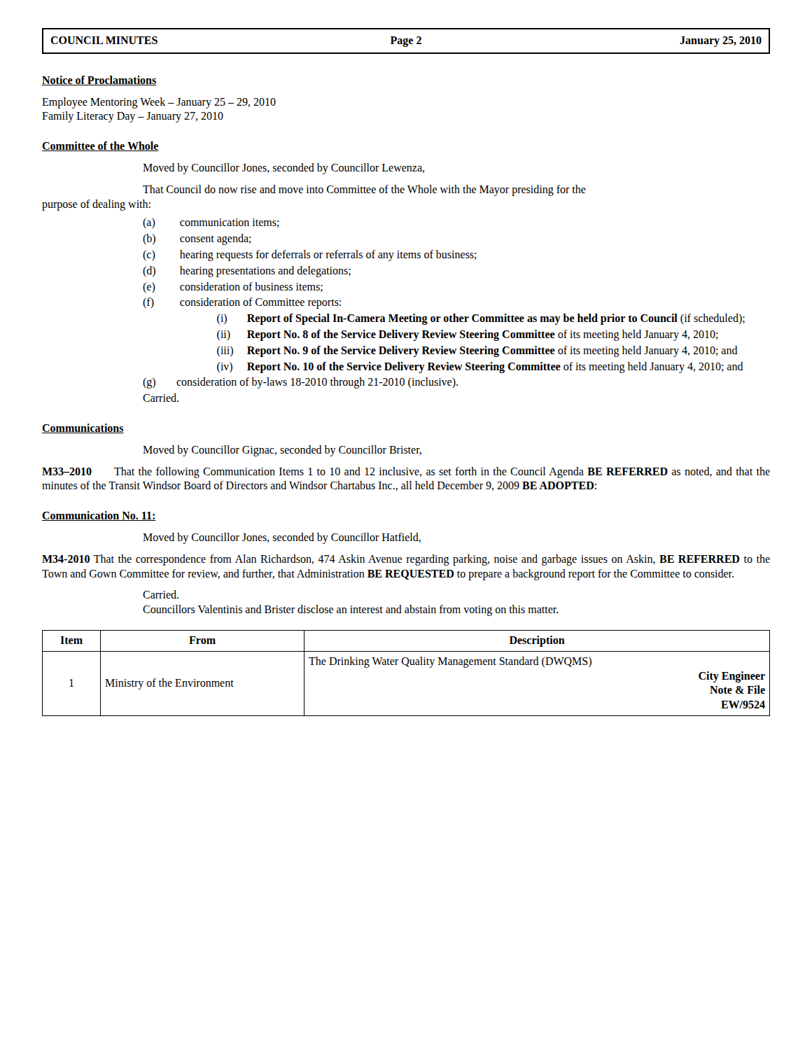COUNCIL MINUTES
Page 2
January 25, 2010
Notice of Proclamations
Employee Mentoring Week – January 25 – 29, 2010
Family Literacy Day – January 27, 2010
Committee of the Whole
Moved by Councillor Jones, seconded by Councillor Lewenza,
That Council do now rise and move into Committee of the Whole with the Mayor presiding for the
purpose of dealing with:
(a) communication items;
(b) consent agenda;
(c) hearing requests for deferrals or referrals of any items of business;
(d) hearing presentations and delegations;
(e) consideration of business items;
(f) consideration of Committee reports:
(i) Report of Special In-Camera Meeting or other Committee as may be held prior to Council (if scheduled);
(ii) Report No. 8 of the Service Delivery Review Steering Committee of its meeting held January 4, 2010;
(iii) Report No. 9 of the Service Delivery Review Steering Committee of its meeting held January 4, 2010; and
(iv) Report No. 10 of the Service Delivery Review Steering Committee of its meeting held January 4, 2010; and
(g) consideration of by-laws 18-2010 through 21-2010 (inclusive).
Carried.
Communications
Moved by Councillor Gignac, seconded by Councillor Brister,
M33–2010 That the following Communication Items 1 to 10 and 12 inclusive, as set forth in the Council Agenda BE REFERRED as noted, and that the minutes of the Transit Windsor Board of Directors and Windsor Chartabus Inc., all held December 9, 2009 BE ADOPTED:
Communication No. 11:
Moved by Councillor Jones, seconded by Councillor Hatfield,
M34-2010 That the correspondence from Alan Richardson, 474 Askin Avenue regarding parking, noise and garbage issues on Askin, BE REFERRED to the Town and Gown Committee for review, and further, that Administration BE REQUESTED to prepare a background report for the Committee to consider.
Carried.
Councillors Valentinis and Brister disclose an interest and abstain from voting on this matter.
| Item | From | Description |
| --- | --- | --- |
| 1 | Ministry of the Environment | The Drinking Water Quality Management Standard (DWQMS) City Engineer Note & File EW/9524 |